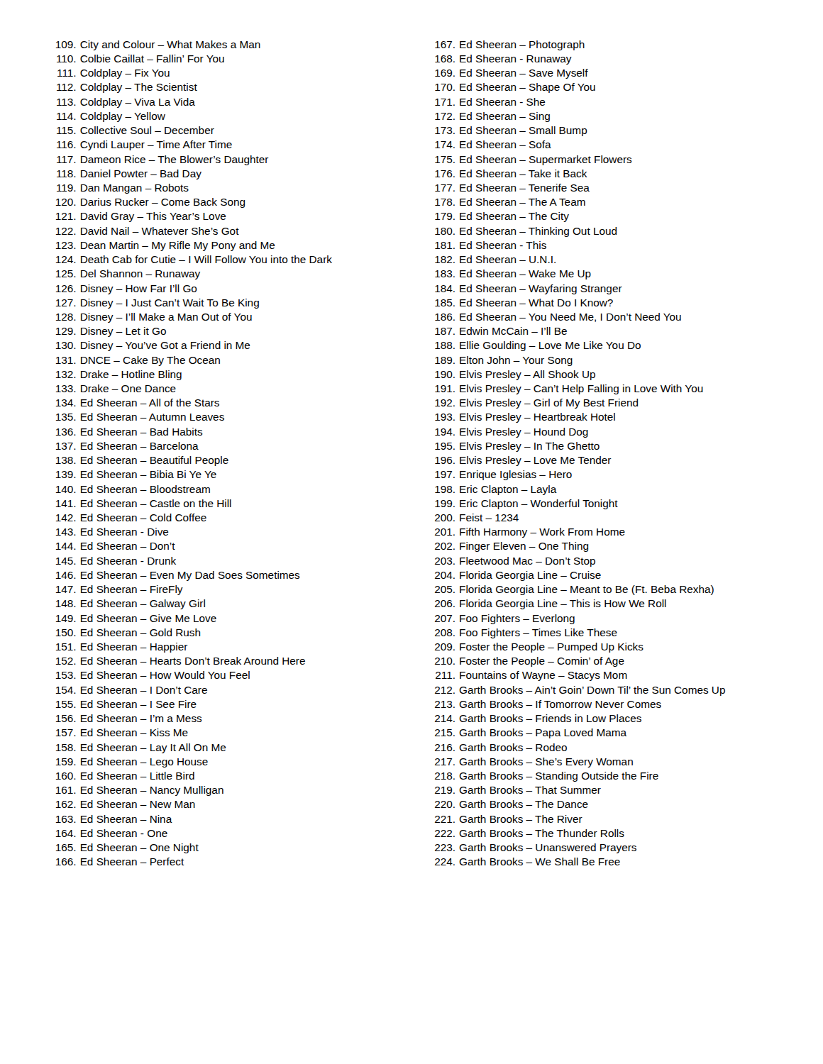City and Colour – What Makes a Man
Colbie Caillat – Fallin’ For You
Coldplay – Fix You
Coldplay – The Scientist
Coldplay – Viva La Vida
Coldplay – Yellow
Collective Soul – December
Cyndi Lauper – Time After Time
Dameon Rice – The Blower’s Daughter
Daniel Powter – Bad Day
Dan Mangan – Robots
Darius Rucker – Come Back Song
David Gray – This Year’s Love
David Nail – Whatever She’s Got
Dean Martin – My Rifle My Pony and Me
Death Cab for Cutie – I Will Follow You into the Dark
Del Shannon – Runaway
Disney – How Far I’ll Go
Disney – I Just Can’t Wait To Be King
Disney – I’ll Make a Man Out of You
Disney – Let it Go
Disney – You’ve Got a Friend in Me
DNCE – Cake By The Ocean
Drake – Hotline Bling
Drake – One Dance
Ed Sheeran – All of the Stars
Ed Sheeran – Autumn Leaves
Ed Sheeran – Bad Habits
Ed Sheeran – Barcelona
Ed Sheeran – Beautiful People
Ed Sheeran – Bibia Bi Ye Ye
Ed Sheeran – Bloodstream
Ed Sheeran – Castle on the Hill
Ed Sheeran – Cold Coffee
Ed Sheeran - Dive
Ed Sheeran – Don’t
Ed Sheeran - Drunk
Ed Sheeran – Even My Dad Soes Sometimes
Ed Sheeran – FireFly
Ed Sheeran – Galway Girl
Ed Sheeran – Give Me Love
Ed Sheeran – Gold Rush
Ed Sheeran – Happier
Ed Sheeran – Hearts Don’t Break Around Here
Ed Sheeran – How Would You Feel
Ed Sheeran – I Don’t Care
Ed Sheeran – I See Fire
Ed Sheeran – I’m a Mess
Ed Sheeran – Kiss Me
Ed Sheeran – Lay It All On Me
Ed Sheeran – Lego House
Ed Sheeran – Little Bird
Ed Sheeran – Nancy Mulligan
Ed Sheeran – New Man
Ed Sheeran – Nina
Ed Sheeran - One
Ed Sheeran – One Night
Ed Sheeran – Perfect
Ed Sheeran – Photograph
Ed Sheeran - Runaway
Ed Sheeran – Save Myself
Ed Sheeran – Shape Of You
Ed Sheeran - She
Ed Sheeran – Sing
Ed Sheeran – Small Bump
Ed Sheeran – Sofa
Ed Sheeran – Supermarket Flowers
Ed Sheeran – Take it Back
Ed Sheeran – Tenerife Sea
Ed Sheeran – The A Team
Ed Sheeran – The City
Ed Sheeran – Thinking Out Loud
Ed Sheeran - This
Ed Sheeran – U.N.I.
Ed Sheeran – Wake Me Up
Ed Sheeran – Wayfaring Stranger
Ed Sheeran – What Do I Know?
Ed Sheeran – You Need Me, I Don’t Need You
Edwin McCain – I’ll Be
Ellie Goulding – Love Me Like You Do
Elton John – Your Song
Elvis Presley – All Shook Up
Elvis Presley – Can’t Help Falling in Love With You
Elvis Presley – Girl of My Best Friend
Elvis Presley – Heartbreak Hotel
Elvis Presley – Hound Dog
Elvis Presley – In The Ghetto
Elvis Presley – Love Me Tender
Enrique Iglesias – Hero
Eric Clapton – Layla
Eric Clapton – Wonderful Tonight
Feist – 1234
Fifth Harmony – Work From Home
Finger Eleven – One Thing
Fleetwood Mac – Don’t Stop
Florida Georgia Line – Cruise
Florida Georgia Line – Meant to Be (Ft. Beba Rexha)
Florida Georgia Line – This is How We Roll
Foo Fighters – Everlong
Foo Fighters – Times Like These
Foster the People – Pumped Up Kicks
Foster the People – Comin’ of Age
Fountains of Wayne – Stacys Mom
Garth Brooks – Ain’t Goin’ Down Til’ the Sun Comes Up
Garth Brooks – If Tomorrow Never Comes
Garth Brooks – Friends in Low Places
Garth Brooks – Papa Loved Mama
Garth Brooks – Rodeo
Garth Brooks – She’s Every Woman
Garth Brooks – Standing Outside the Fire
Garth Brooks – That Summer
Garth Brooks – The Dance
Garth Brooks – The River
Garth Brooks – The Thunder Rolls
Garth Brooks – Unanswered Prayers
Garth Brooks – We Shall Be Free